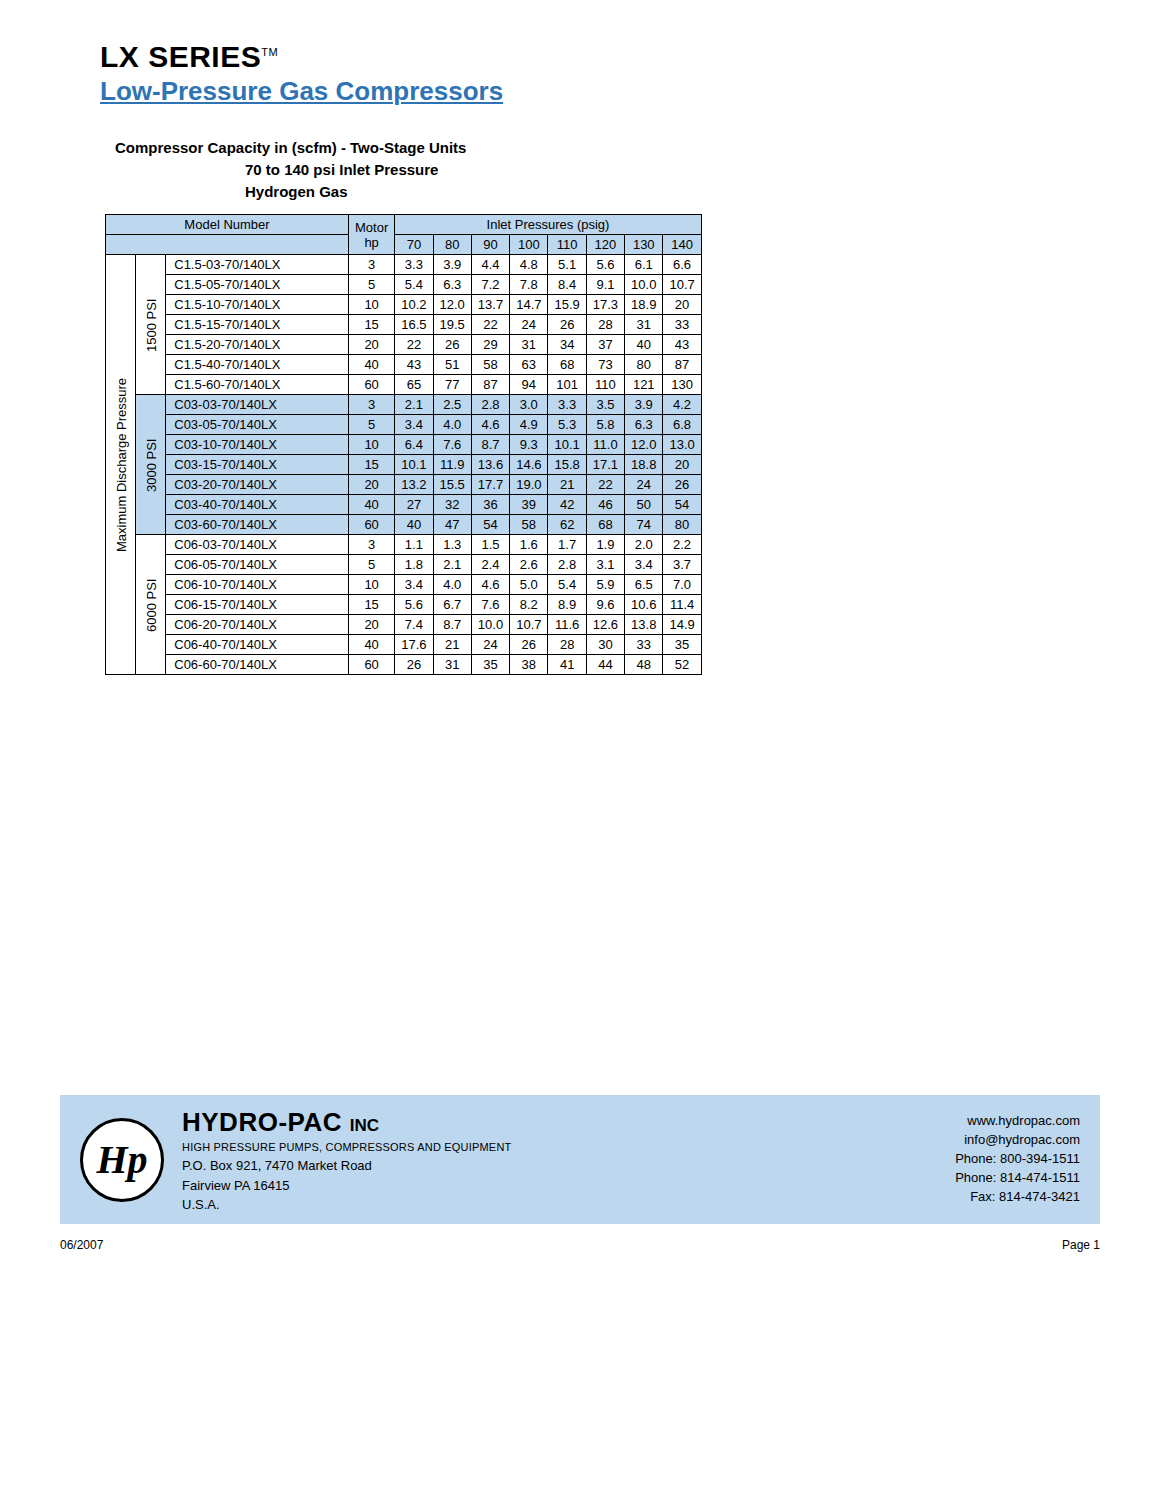LX SERIESTM
Low-Pressure Gas Compressors
Compressor Capacity in (scfm) - Two-Stage Units 70 to 140 psi Inlet Pressure Hydrogen Gas
| Model Number | Motor hp | Inlet Pressures (psig) |
| --- | --- | --- |
| | 70 | 80 | 90 | 100 | 110 | 120 | 130 | 140 |
| Maximum Discharge Pressure | 1500 PSI | C1.5-03-70/140LX | 3 | 3.3 | 3.9 | 4.4 | 4.8 | 5.1 | 5.6 | 6.1 | 6.6 |
| C1.5-05-70/140LX | 5 | 5.4 | 6.3 | 7.2 | 7.8 | 8.4 | 9.1 | 10.0 | 10.7 |
| C1.5-10-70/140LX | 10 | 10.2 | 12.0 | 13.7 | 14.7 | 15.9 | 17.3 | 18.9 | 20 |
| C1.5-15-70/140LX | 15 | 16.5 | 19.5 | 22 | 24 | 26 | 28 | 31 | 33 |
| C1.5-20-70/140LX | 20 | 22 | 26 | 29 | 31 | 34 | 37 | 40 | 43 |
| C1.5-40-70/140LX | 40 | 43 | 51 | 58 | 63 | 68 | 73 | 80 | 87 |
| C1.5-60-70/140LX | 60 | 65 | 77 | 87 | 94 | 101 | 110 | 121 | 130 |
| 3000 PSI | C03-03-70/140LX | 3 | 2.1 | 2.5 | 2.8 | 3.0 | 3.3 | 3.5 | 3.9 | 4.2 |
| C03-05-70/140LX | 5 | 3.4 | 4.0 | 4.6 | 4.9 | 5.3 | 5.8 | 6.3 | 6.8 |
| C03-10-70/140LX | 10 | 6.4 | 7.6 | 8.7 | 9.3 | 10.1 | 11.0 | 12.0 | 13.0 |
| C03-15-70/140LX | 15 | 10.1 | 11.9 | 13.6 | 14.6 | 15.8 | 17.1 | 18.8 | 20 |
| C03-20-70/140LX | 20 | 13.2 | 15.5 | 17.7 | 19.0 | 21 | 22 | 24 | 26 |
| C03-40-70/140LX | 40 | 27 | 32 | 36 | 39 | 42 | 46 | 50 | 54 |
| C03-60-70/140LX | 60 | 40 | 47 | 54 | 58 | 62 | 68 | 74 | 80 |
| 6000 PSI | C06-03-70/140LX | 3 | 1.1 | 1.3 | 1.5 | 1.6 | 1.7 | 1.9 | 2.0 | 2.2 |
| C06-05-70/140LX | 5 | 1.8 | 2.1 | 2.4 | 2.6 | 2.8 | 3.1 | 3.4 | 3.7 |
| C06-10-70/140LX | 10 | 3.4 | 4.0 | 4.6 | 5.0 | 5.4 | 5.9 | 6.5 | 7.0 |
| C06-15-70/140LX | 15 | 5.6 | 6.7 | 7.6 | 8.2 | 8.9 | 9.6 | 10.6 | 11.4 |
| C06-20-70/140LX | 20 | 7.4 | 8.7 | 10.0 | 10.7 | 11.6 | 12.6 | 13.8 | 14.9 |
| C06-40-70/140LX | 40 | 17.6 | 21 | 24 | 26 | 28 | 30 | 33 | 35 |
| C06-60-70/140LX | 60 | 26 | 31 | 35 | 38 | 41 | 44 | 48 | 52 |
Hp
HYDRO-PAC INC
HIGH PRESSURE PUMPS, COMPRESSORS AND EQUIPMENT
P.O. Box 921, 7470 Market Road
Fairview PA 16415
U.S.A.
www.hydropac.com
info@hydropac.com
Phone: 800-394-1511
Phone: 814-474-1511
Fax: 814-474-3421
06/2007 Page 1